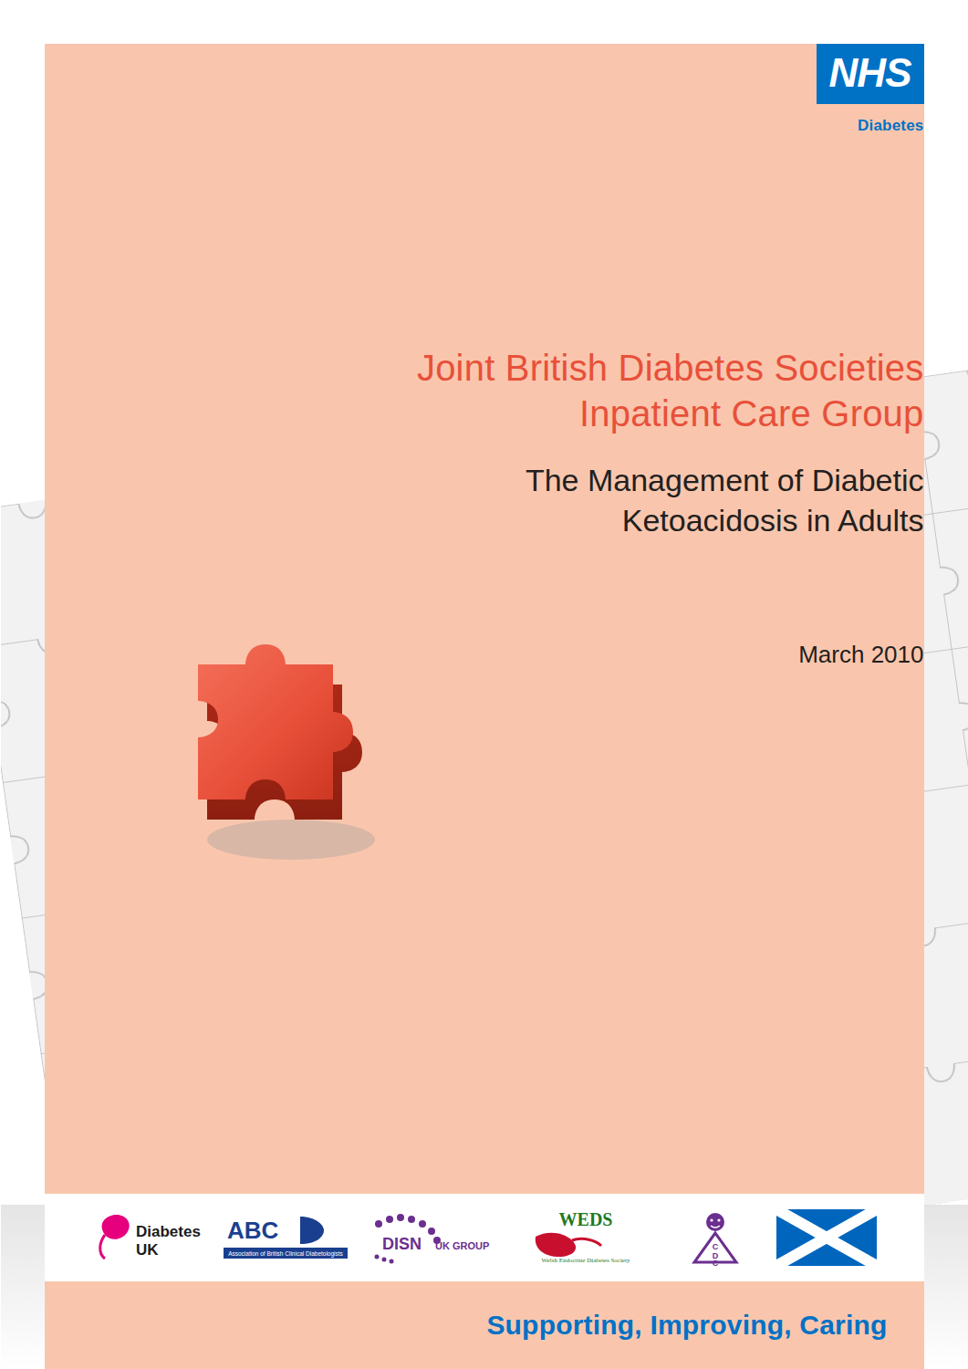NHS Diabetes
Joint British Diabetes Societies
Inpatient Care Group
The Management of Diabetic
Ketoacidosis in Adults
March 2010
Diabetes UK ABC Association of British Clinical Diabetologists DISN UK GROUP WEDS Welsh Endocrine Diabetes Society C D C
Supporting, Improving, Caring